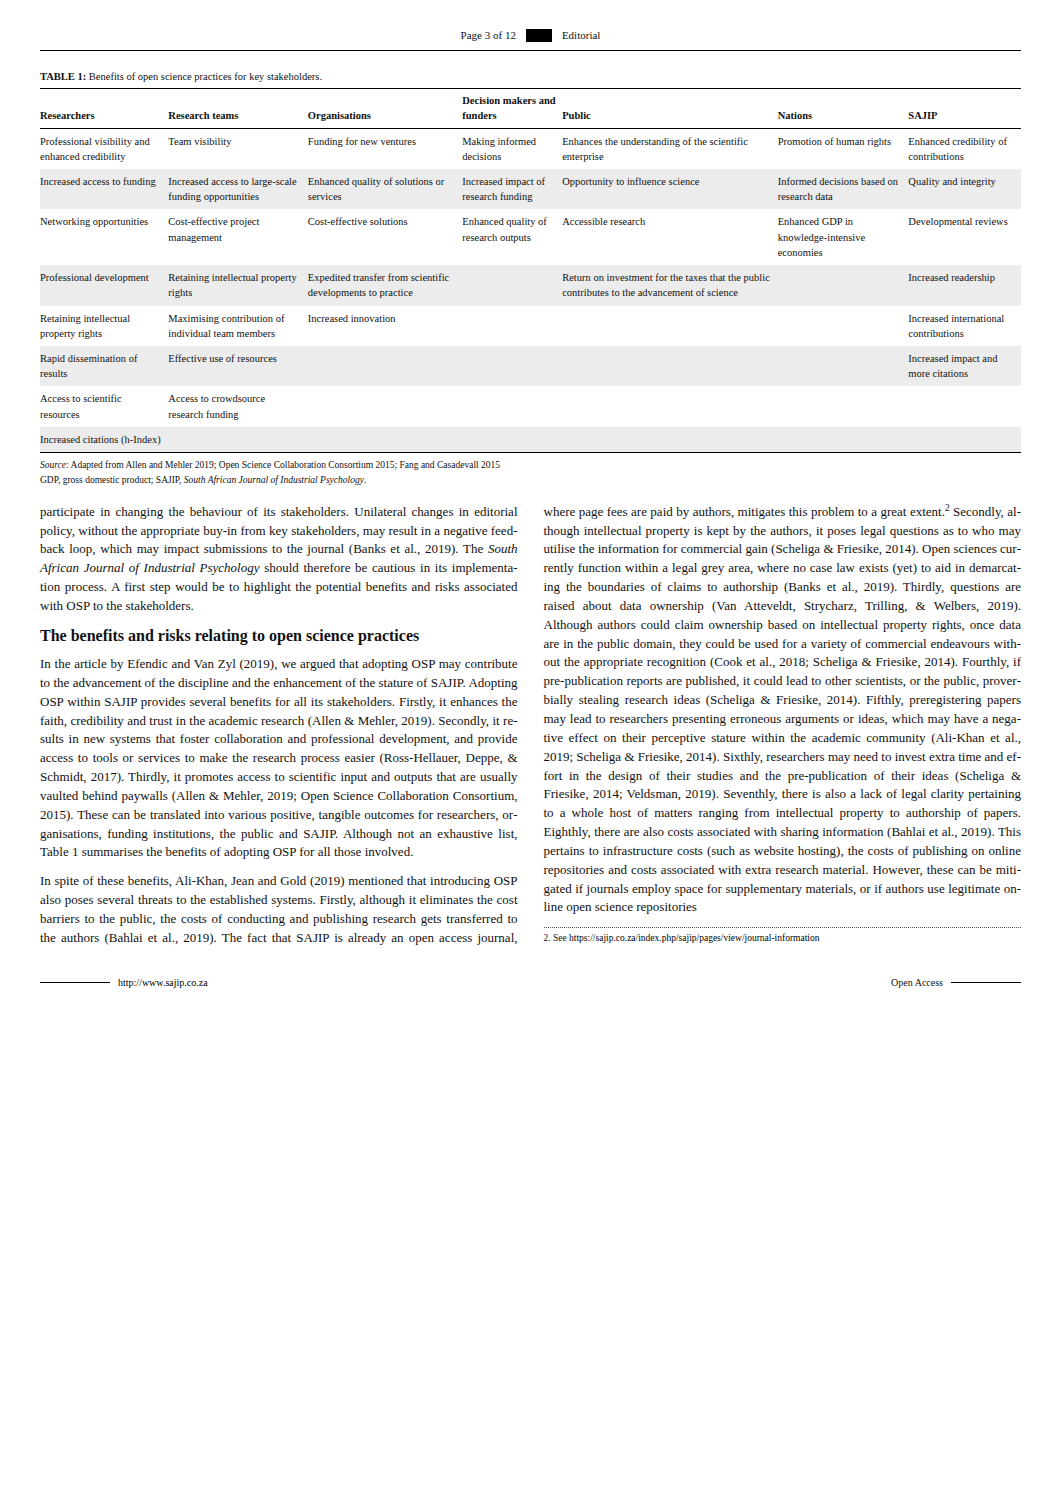Page 3 of 12 Editorial
TABLE 1: Benefits of open science practices for key stakeholders.
| Researchers | Research teams | Organisations | Decision makers and funders | Public | Nations | SAJIP |
| --- | --- | --- | --- | --- | --- | --- |
| Professional visibility and enhanced credibility | Team visibility | Funding for new ventures | Making informed decisions | Enhances the understanding of the scientific enterprise | Promotion of human rights | Enhanced credibility of contributions |
| Increased access to funding | Increased access to large-scale funding opportunities | Enhanced quality of solutions or services | Increased impact of research funding | Opportunity to influence science | Informed decisions based on research data | Quality and integrity |
| Networking opportunities | Cost-effective project management | Cost-effective solutions | Enhanced quality of research outputs | Accessible research | Enhanced GDP in knowledge-intensive economies | Developmental reviews |
| Professional development | Retaining intellectual property rights | Expedited transfer from scientific developments to practice | | Return on investment for the taxes that the public contributes to the advancement of science | | Increased readership |
| Retaining intellectual property rights | Maximising contribution of individual team members | Increased innovation | | | | Increased international contributions |
| Rapid dissemination of results | Effective use of resources | | | | | Increased impact and more citations |
| Access to scientific resources | Access to crowdsource research funding | | | | | |
| Increased citations (h-Index) | | | | | | |
Source: Adapted from Allen and Mehler 2019; Open Science Collaboration Consortium 2015; Fang and Casadevall 2015
GDP, gross domestic product; SAJIP, South African Journal of Industrial Psychology.
participate in changing the behaviour of its stakeholders. Unilateral changes in editorial policy, without the appropriate buy-in from key stakeholders, may result in a negative feedback loop, which may impact submissions to the journal (Banks et al., 2019). The South African Journal of Industrial Psychology should therefore be cautious in its implementation process. A first step would be to highlight the potential benefits and risks associated with OSP to the stakeholders.
The benefits and risks relating to open science practices
In the article by Efendic and Van Zyl (2019), we argued that adopting OSP may contribute to the advancement of the discipline and the enhancement of the stature of SAJIP. Adopting OSP within SAJIP provides several benefits for all its stakeholders. Firstly, it enhances the faith, credibility and trust in the academic research (Allen & Mehler, 2019). Secondly, it results in new systems that foster collaboration and professional development, and provide access to tools or services to make the research process easier (Ross-Hellauer, Deppe, & Schmidt, 2017). Thirdly, it promotes access to scientific input and outputs that are usually vaulted behind paywalls (Allen & Mehler, 2019; Open Science Collaboration Consortium, 2015). These can be translated into various positive, tangible outcomes for researchers, organisations, funding institutions, the public and SAJIP. Although not an exhaustive list, Table 1 summarises the benefits of adopting OSP for all those involved.
In spite of these benefits, Ali-Khan, Jean and Gold (2019) mentioned that introducing OSP also poses several threats to the established systems. Firstly, although it eliminates the cost barriers to the public, the costs of conducting and publishing research gets transferred to the authors (Bahlai et al., 2019). The fact that SAJIP is already an open access journal, where page fees are paid by authors, mitigates this problem to a great extent.2 Secondly, although intellectual property is kept by the authors, it poses legal questions as to who may utilise the information for commercial gain (Scheliga & Friesike, 2014). Open sciences currently function within a legal grey area, where no case law exists (yet) to aid in demarcating the boundaries of claims to authorship (Banks et al., 2019). Thirdly, questions are raised about data ownership (Van Atteveldt, Strycharz, Trilling, & Welbers, 2019). Although authors could claim ownership based on intellectual property rights, once data are in the public domain, they could be used for a variety of commercial endeavours without the appropriate recognition (Cook et al., 2018; Scheliga & Friesike, 2014). Fourthly, if pre-publication reports are published, it could lead to other scientists, or the public, proverbially stealing research ideas (Scheliga & Friesike, 2014). Fifthly, preregistering papers may lead to researchers presenting erroneous arguments or ideas, which may have a negative effect on their perceptive stature within the academic community (Ali-Khan et al., 2019; Scheliga & Friesike, 2014). Sixthly, researchers may need to invest extra time and effort in the design of their studies and the pre-publication of their ideas (Scheliga & Friesike, 2014; Veldsman, 2019). Seventhly, there is also a lack of legal clarity pertaining to a whole host of matters ranging from intellectual property to authorship of papers. Eighthly, there are also costs associated with sharing information (Bahlai et al., 2019). This pertains to infrastructure costs (such as website hosting), the costs of publishing on online repositories and costs associated with extra research material. However, these can be mitigated if journals employ space for supplementary materials, or if authors use legitimate online open science repositories
2. See https://sajip.co.za/index.php/sajip/pages/view/journal-information
http://www.sajip.co.za
Open Access